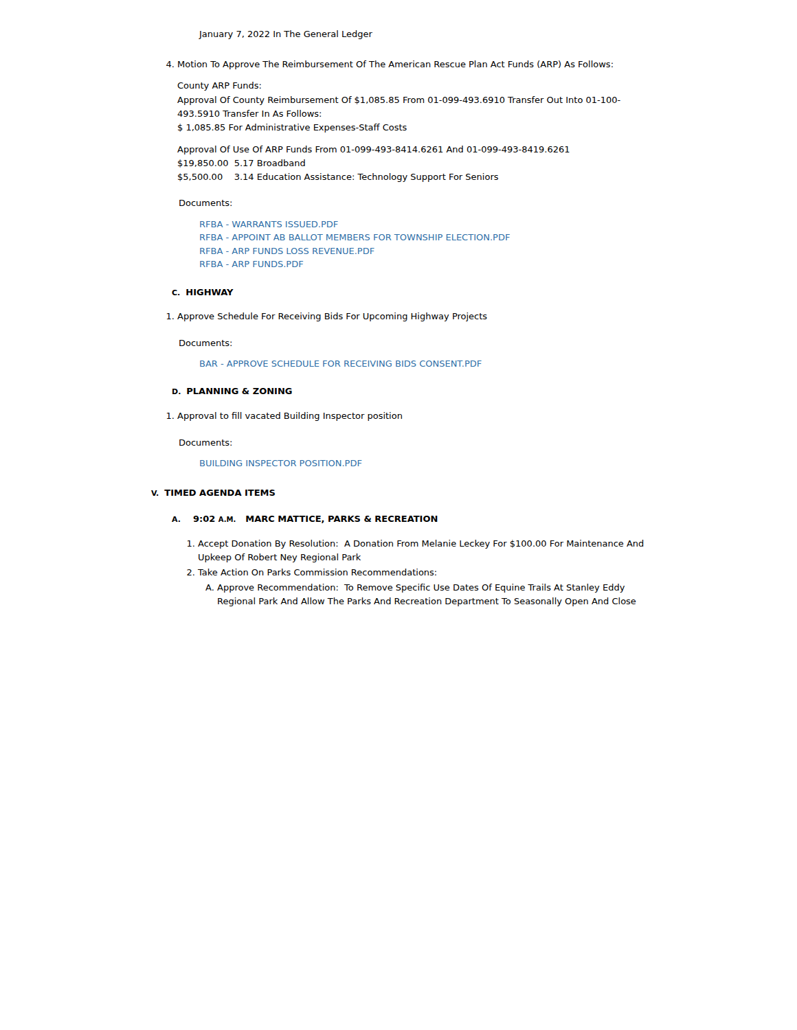January 7, 2022 In The General Ledger
Motion To Approve The Reimbursement Of The American Rescue Plan Act Funds (ARP) As Follows:
County ARP Funds:
Approval Of County Reimbursement Of $1,085.85 From 01-099-493.6910 Transfer Out Into 01-100-493.5910 Transfer In As Follows:
$ 1,085.85 For Administrative Expenses-Staff Costs
Approval Of Use Of ARP Funds From 01-099-493-8414.6261 And 01-099-493-8419.6261
$19,850.00 5.17 Broadband
$5,500.00 3.14 Education Assistance: Technology Support For Seniors
Documents:
RFBA - WARRANTS ISSUED.PDF RFBA - APPOINT AB BALLOT MEMBERS FOR TOWNSHIP ELECTION.PDF RFBA - ARP FUNDS LOSS REVENUE.PDF RFBA - ARP FUNDS.PDF
C. HIGHWAY
Approve Schedule For Receiving Bids For Upcoming Highway Projects
Documents:
BAR - APPROVE SCHEDULE FOR RECEIVING BIDS CONSENT.PDF
D. PLANNING & ZONING
Approval to fill vacated Building Inspector position
Documents:
BUILDING INSPECTOR POSITION.PDF
V. TIMED AGENDA ITEMS
A. 9:02 A.M. MARC MATTICE, PARKS & RECREATION
Accept Donation By Resolution: A Donation From Melanie Leckey For $100.00 For Maintenance And Upkeep Of Robert Ney Regional Park
Take Action On Parks Commission Recommendations:
Approve Recommendation: To Remove Specific Use Dates Of Equine Trails At Stanley Eddy Regional Park And Allow The Parks And Recreation Department To Seasonally Open And Close